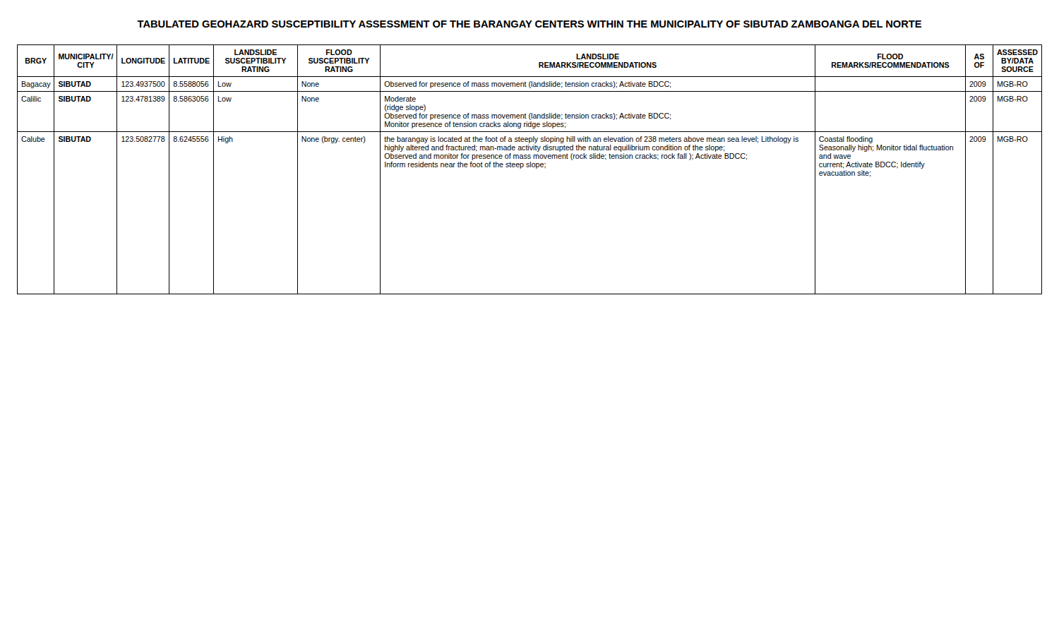TABULATED GEOHAZARD SUSCEPTIBILITY ASSESSMENT OF THE BARANGAY CENTERS WITHIN THE MUNICIPALITY OF SIBUTAD ZAMBOANGA DEL NORTE
| BRGY | MUNICIPALITY/ CITY | LONGITUDE | LATITUDE | LANDSLIDE SUSCEPTIBILITY RATING | FLOOD SUSCEPTIBILITY RATING | LANDSLIDE REMARKS/RECOMMENDATIONS | FLOOD REMARKS/RECOMMENDATIONS | AS OF | ASSESSED BY/DATA SOURCE |
| --- | --- | --- | --- | --- | --- | --- | --- | --- | --- |
| Bagacay | SIBUTAD | 123.4937500 | 8.5588056 | Low | None | Observed for presence of mass movement (landslide; tension cracks); Activate BDCC; | | 2009 | MGB-RO |
| Calilic | SIBUTAD | 123.4781389 | 8.5863056 | Low | None | Moderate (ridge slope) Observed for presence of mass movement (landslide; tension cracks); Activate BDCC; Monitor presence of tension cracks along ridge slopes; | | 2009 | MGB-RO |
| Calube | SIBUTAD | 123.5082778 | 8.6245556 | High | None (brgy. center) | the barangay is located at the foot of a steeply sloping hill with an elevation of 238 meters above mean sea level; Lithology is highly altered and fractured; man-made activity disrupted the natural equilibrium condition of the slope; Observed and monitor for presence of mass movement (rock slide; tension cracks; rock fall ); Activate BDCC; Inform residents near the foot of the steep slope; | Coastal flooding Seasonally high; Monitor tidal fluctuation and wave current; Activate BDCC; Identify evacuation site; | 2009 | MGB-RO |